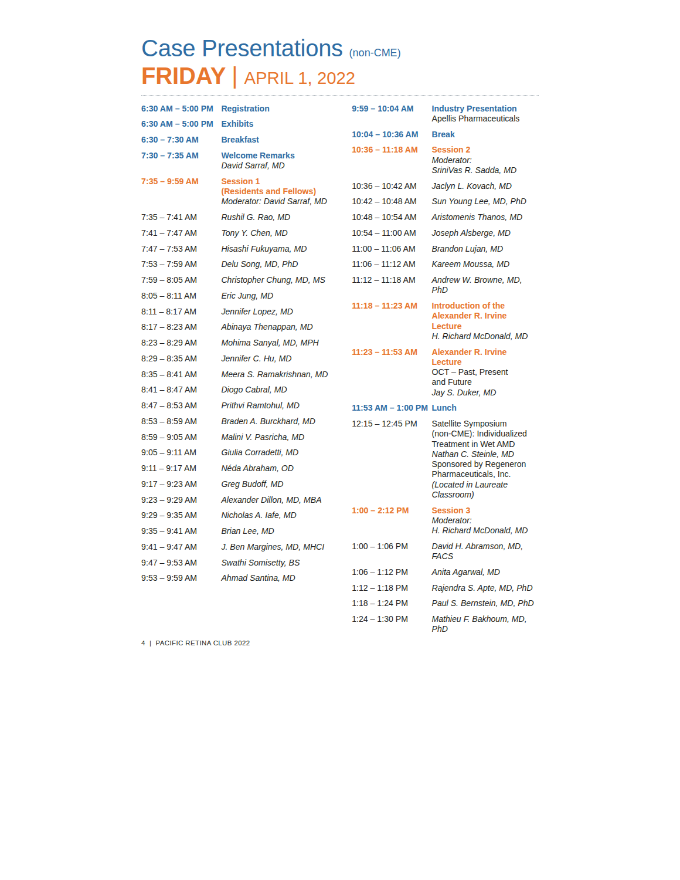Case Presentations (non-CME)
FRIDAY | APRIL 1, 2022
| 6:30 AM – 5:00 PM | Registration |
| 6:30 AM – 5:00 PM | Exhibits |
| 6:30 – 7:30 AM | Breakfast |
| 7:30 – 7:35 AM | Welcome Remarks David Sarraf, MD |
| 7:35 – 9:59 AM | Session 1 (Residents and Fellows) Moderator: David Sarraf, MD |
| 7:35 – 7:41 AM | Rushil G. Rao, MD |
| 7:41 – 7:47 AM | Tony Y. Chen, MD |
| 7:47 – 7:53 AM | Hisashi Fukuyama, MD |
| 7:53 – 7:59 AM | Delu Song, MD, PhD |
| 7:59 – 8:05 AM | Christopher Chung, MD, MS |
| 8:05 – 8:11 AM | Eric Jung, MD |
| 8:11 – 8:17 AM | Jennifer Lopez, MD |
| 8:17 – 8:23 AM | Abinaya Thenappan, MD |
| 8:23 – 8:29 AM | Mohima Sanyal, MD, MPH |
| 8:29 – 8:35 AM | Jennifer C. Hu, MD |
| 8:35 – 8:41 AM | Meera S. Ramakrishnan, MD |
| 8:41 – 8:47 AM | Diogo Cabral, MD |
| 8:47 – 8:53 AM | Prithvi Ramtohul, MD |
| 8:53 – 8:59 AM | Braden A. Burckhard, MD |
| 8:59 – 9:05 AM | Malini V. Pasricha, MD |
| 9:05 – 9:11 AM | Giulia Corradetti, MD |
| 9:11 – 9:17 AM | Néda Abraham, OD |
| 9:17 – 9:23 AM | Greg Budoff, MD |
| 9:23 – 9:29 AM | Alexander Dillon, MD, MBA |
| 9:29 – 9:35 AM | Nicholas A. Iafe, MD |
| 9:35 – 9:41 AM | Brian Lee, MD |
| 9:41 – 9:47 AM | J. Ben Margines, MD, MHCI |
| 9:47 – 9:53 AM | Swathi Somisetty, BS |
| 9:53 – 9:59 AM | Ahmad Santina, MD |
| 9:59 – 10:04 AM | Industry Presentation Apellis Pharmaceuticals |
| 10:04 – 10:36 AM | Break |
| 10:36 – 11:18 AM | Session 2 Moderator: SriniVas R. Sadda, MD |
| 10:36 – 10:42 AM | Jaclyn L. Kovach, MD |
| 10:42 – 10:48 AM | Sun Young Lee, MD, PhD |
| 10:48 – 10:54 AM | Aristomenis Thanos, MD |
| 10:54 – 11:00 AM | Joseph Alsberge, MD |
| 11:00 – 11:06 AM | Brandon Lujan, MD |
| 11:06 – 11:12 AM | Kareem Moussa, MD |
| 11:12 – 11:18 AM | Andrew W. Browne, MD, PhD |
| 11:18 – 11:23 AM | Introduction of the Alexander R. Irvine Lecture H. Richard McDonald, MD |
| 11:23 – 11:53 AM | Alexander R. Irvine Lecture OCT – Past, Present and Future Jay S. Duker, MD |
| 11:53 AM – 1:00 PM | Lunch |
| 12:15 – 12:45 PM | Satellite Symposium (non-CME): Individualized Treatment in Wet AMD Nathan C. Steinle, MD Sponsored by Regeneron Pharmaceuticals, Inc. (Located in Laureate Classroom) |
| 1:00 – 2:12 PM | Session 3 Moderator: H. Richard McDonald, MD |
| 1:00 – 1:06 PM | David H. Abramson, MD, FACS |
| 1:06 – 1:12 PM | Anita Agarwal, MD |
| 1:12 – 1:18 PM | Rajendra S. Apte, MD, PhD |
| 1:18 – 1:24 PM | Paul S. Bernstein, MD, PhD |
| 1:24 – 1:30 PM | Mathieu F. Bakhoum, MD, PhD |
4 | PACIFIC RETINA CLUB 2022